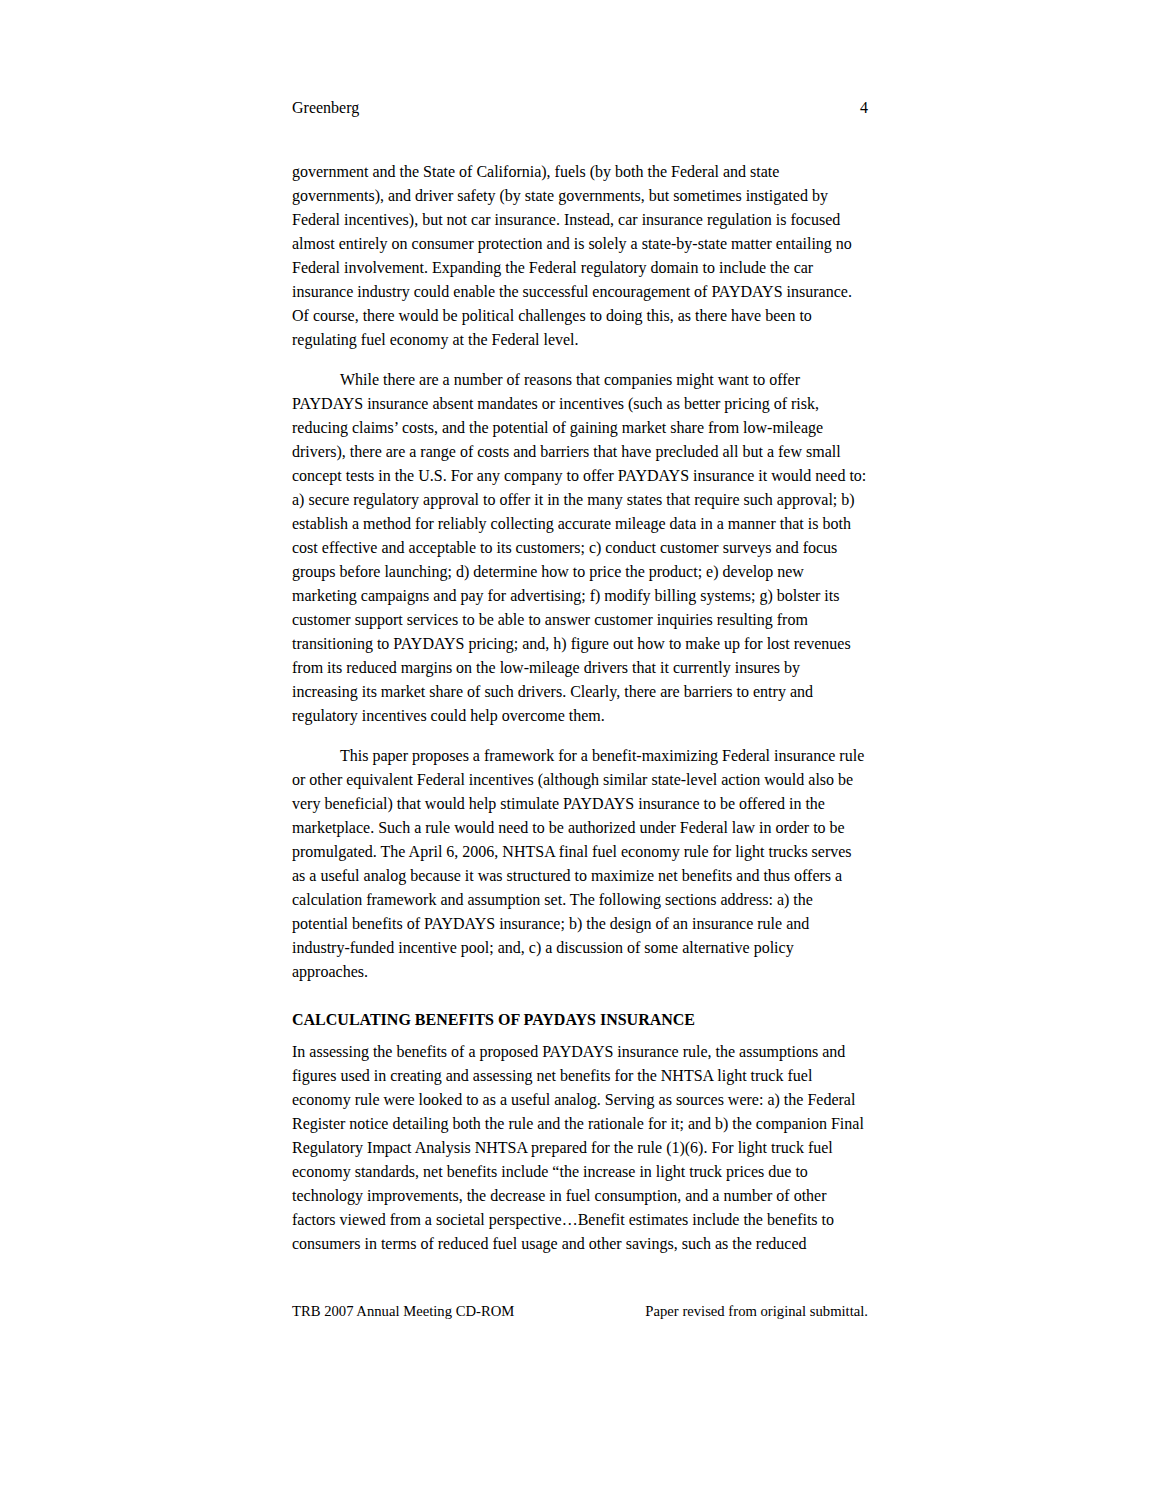Greenberg 4
government and the State of California), fuels (by both the Federal and state governments), and driver safety (by state governments, but sometimes instigated by Federal incentives), but not car insurance. Instead, car insurance regulation is focused almost entirely on consumer protection and is solely a state-by-state matter entailing no Federal involvement. Expanding the Federal regulatory domain to include the car insurance industry could enable the successful encouragement of PAYDAYS insurance. Of course, there would be political challenges to doing this, as there have been to regulating fuel economy at the Federal level.
While there are a number of reasons that companies might want to offer PAYDAYS insurance absent mandates or incentives (such as better pricing of risk, reducing claims’ costs, and the potential of gaining market share from low-mileage drivers), there are a range of costs and barriers that have precluded all but a few small concept tests in the U.S. For any company to offer PAYDAYS insurance it would need to: a) secure regulatory approval to offer it in the many states that require such approval; b) establish a method for reliably collecting accurate mileage data in a manner that is both cost effective and acceptable to its customers; c) conduct customer surveys and focus groups before launching; d) determine how to price the product; e) develop new marketing campaigns and pay for advertising; f) modify billing systems; g) bolster its customer support services to be able to answer customer inquiries resulting from transitioning to PAYDAYS pricing; and, h) figure out how to make up for lost revenues from its reduced margins on the low-mileage drivers that it currently insures by increasing its market share of such drivers. Clearly, there are barriers to entry and regulatory incentives could help overcome them.
This paper proposes a framework for a benefit-maximizing Federal insurance rule or other equivalent Federal incentives (although similar state-level action would also be very beneficial) that would help stimulate PAYDAYS insurance to be offered in the marketplace. Such a rule would need to be authorized under Federal law in order to be promulgated. The April 6, 2006, NHTSA final fuel economy rule for light trucks serves as a useful analog because it was structured to maximize net benefits and thus offers a calculation framework and assumption set. The following sections address: a) the potential benefits of PAYDAYS insurance; b) the design of an insurance rule and industry-funded incentive pool; and, c) a discussion of some alternative policy approaches.
CALCULATING BENEFITS OF PAYDAYS INSURANCE
In assessing the benefits of a proposed PAYDAYS insurance rule, the assumptions and figures used in creating and assessing net benefits for the NHTSA light truck fuel economy rule were looked to as a useful analog. Serving as sources were: a) the Federal Register notice detailing both the rule and the rationale for it; and b) the companion Final Regulatory Impact Analysis NHTSA prepared for the rule (1)(6). For light truck fuel economy standards, net benefits include “the increase in light truck prices due to technology improvements, the decrease in fuel consumption, and a number of other factors viewed from a societal perspective…Benefit estimates include the benefits to consumers in terms of reduced fuel usage and other savings, such as the reduced
TRB 2007 Annual Meeting CD-ROM Paper revised from original submittal.